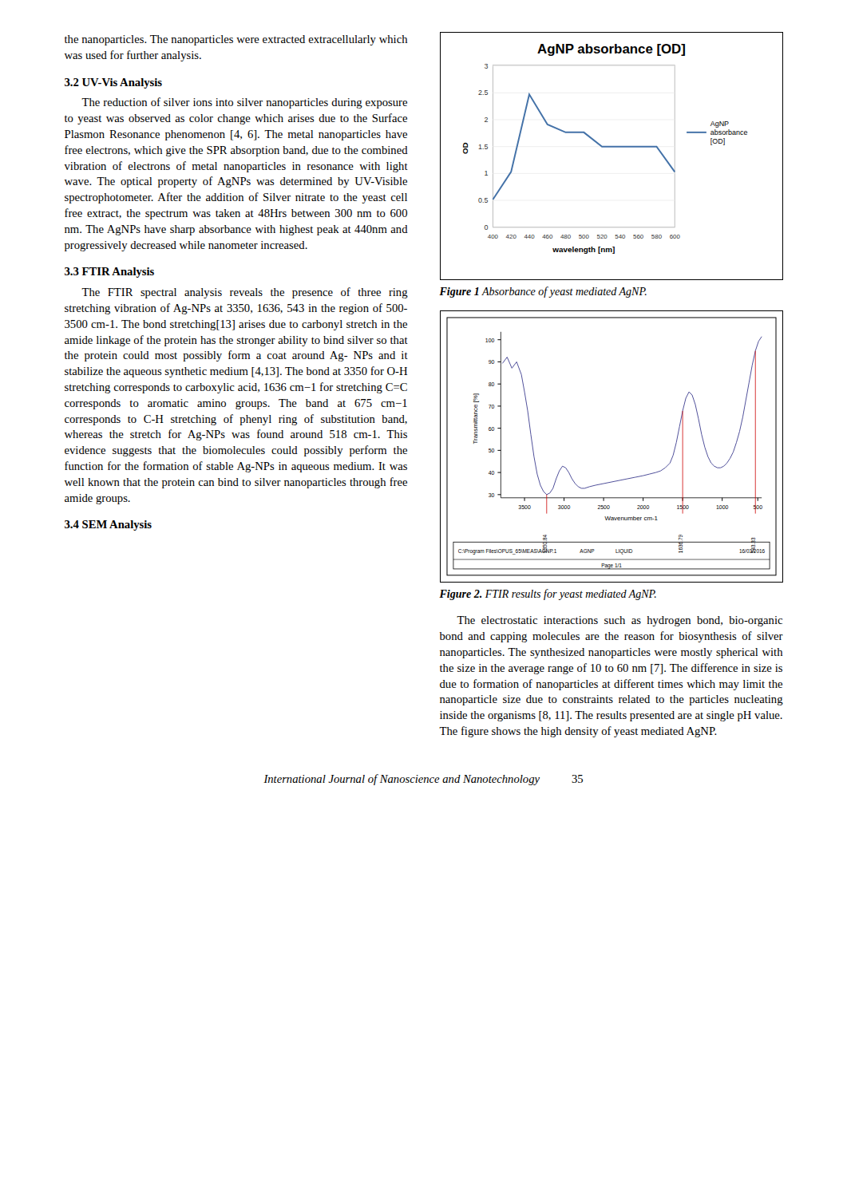the nanoparticles. The nanoparticles were extracted extracellularly which was used for further analysis.
3.2 UV-Vis Analysis
The reduction of silver ions into silver nanoparticles during exposure to yeast was observed as color change which arises due to the Surface Plasmon Resonance phenomenon [4, 6]. The metal nanoparticles have free electrons, which give the SPR absorption band, due to the combined vibration of electrons of metal nanoparticles in resonance with light wave. The optical property of AgNPs was determined by UV-Visible spectrophotometer. After the addition of Silver nitrate to the yeast cell free extract, the spectrum was taken at 48Hrs between 300 nm to 600 nm. The AgNPs have sharp absorbance with highest peak at 440nm and progressively decreased while nanometer increased.
3.3 FTIR Analysis
The FTIR spectral analysis reveals the presence of three ring stretching vibration of Ag-NPs at 3350, 1636, 543 in the region of 500- 3500 cm-1. The bond stretching[13] arises due to carbonyl stretch in the amide linkage of the protein has the stronger ability to bind silver so that the protein could most possibly form a coat around Ag- NPs and it stabilize the aqueous synthetic medium [4,13]. The bond at 3350 for O-H stretching corresponds to carboxylic acid, 1636 cm−1 for stretching C=C corresponds to aromatic amino groups. The band at 675 cm−1 corresponds to C-H stretching of phenyl ring of substitution band, whereas the stretch for Ag-NPs was found around 518 cm-1. This evidence suggests that the biomolecules could possibly perform the function for the formation of stable Ag-NPs in aqueous medium. It was well known that the protein can bind to silver nanoparticles through free amide groups.
3.4 SEM Analysis
AgNP absorbance [OD] 0 0.5 1 1.5 2 2.5 3 OD 400 420 440 460 480 500 520 540 560 580 600 wavelength [nm] AgNP absorbance [OD]
Figure 1 Absorbance of yeast mediated AgNP.
100 90 80 70 60 50 40 30 Transmittance [%] 3500 3000 2500 2000 1500 1000 500 Wavenumber cm-1 3350.84 1636.79 543.33 C:\Program Files\OPUS_65\MEAS\AGNP.1 AGNP LIQUID 16/03/2016 Page 1/1
Figure 2. FTIR results for yeast mediated AgNP.
The electrostatic interactions such as hydrogen bond, bio-organic bond and capping molecules are the reason for biosynthesis of silver nanoparticles. The synthesized nanoparticles were mostly spherical with the size in the average range of 10 to 60 nm [7]. The difference in size is due to formation of nanoparticles at different times which may limit the nanoparticle size due to constraints related to the particles nucleating inside the organisms [8, 11]. The results presented are at single pH value. The figure shows the high density of yeast mediated AgNP.
International Journal of Nanoscience and Nanotechnology 35